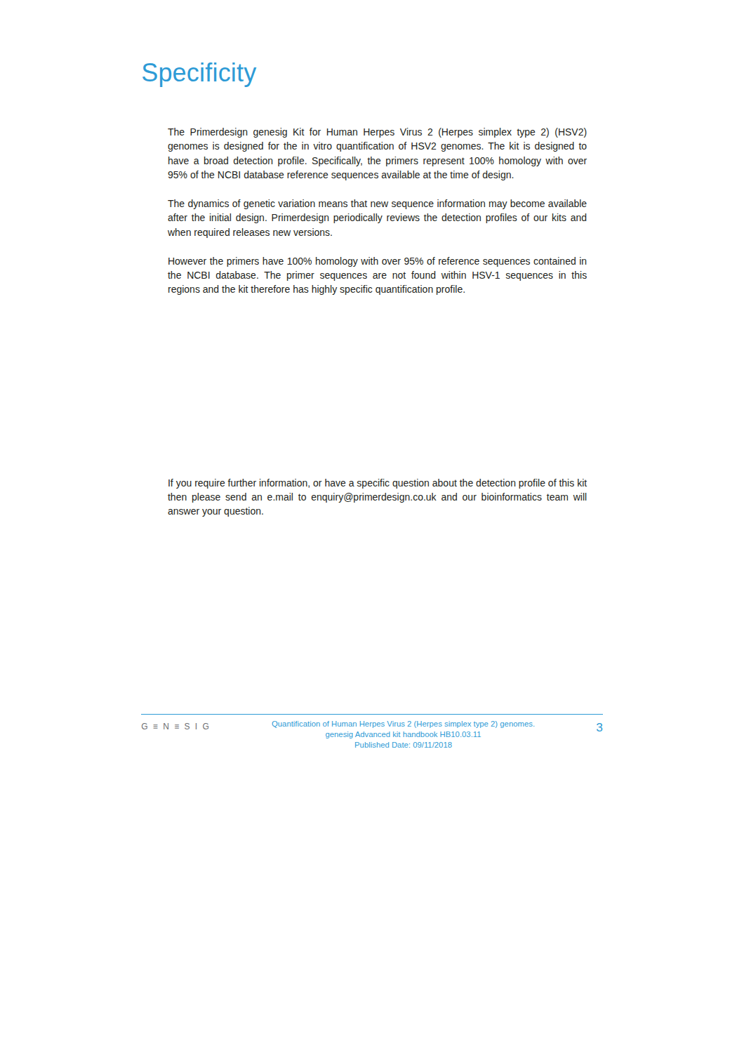Specificity
The Primerdesign genesig Kit for Human Herpes Virus 2 (Herpes simplex type 2) (HSV2) genomes is designed for the in vitro quantification of HSV2 genomes. The kit is designed to have a broad detection profile. Specifically, the primers represent 100% homology with over 95% of the NCBI database reference sequences available at the time of design.
The dynamics of genetic variation means that new sequence information may become available after the initial design. Primerdesign periodically reviews the detection profiles of our kits and when required releases new versions.
However the primers have 100% homology with over 95% of reference sequences contained in the NCBI database. The primer sequences are not found within HSV-1 sequences in this regions and the kit therefore has highly specific quantification profile.
If you require further information, or have a specific question about the detection profile of this kit then please send an e.mail to enquiry@primerdesign.co.uk and our bioinformatics team will answer your question.
G ≡ N ≡ S I G
Quantification of Human Herpes Virus 2 (Herpes simplex type 2) genomes.
genesig Advanced kit handbook HB10.03.11
Published Date: 09/11/2018
3